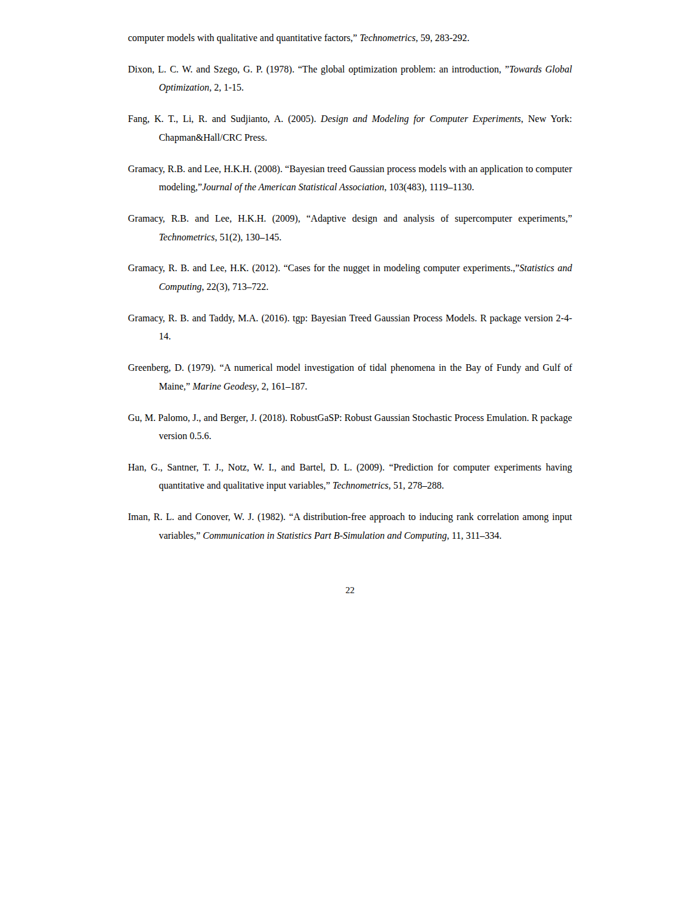computer models with qualitative and quantitative factors,” Technometrics, 59, 283-292.
Dixon, L. C. W. and Szego, G. P. (1978). “The global optimization problem: an introduction, ”Towards Global Optimization, 2, 1-15.
Fang, K. T., Li, R. and Sudjianto, A. (2005). Design and Modeling for Computer Experiments, New York: Chapman&Hall/CRC Press.
Gramacy, R.B. and Lee, H.K.H. (2008). “Bayesian treed Gaussian process models with an application to computer modeling,”Journal of the American Statistical Association, 103(483), 1119–1130.
Gramacy, R.B. and Lee, H.K.H. (2009), “Adaptive design and analysis of supercomputer experiments,” Technometrics, 51(2), 130–145.
Gramacy, R. B. and Lee, H.K. (2012). “Cases for the nugget in modeling computer experiments.,”Statistics and Computing, 22(3), 713–722.
Gramacy, R. B. and Taddy, M.A. (2016). tgp: Bayesian Treed Gaussian Process Models. R package version 2-4-14.
Greenberg, D. (1979). “A numerical model investigation of tidal phenomena in the Bay of Fundy and Gulf of Maine,” Marine Geodesy, 2, 161–187.
Gu, M. Palomo, J., and Berger, J. (2018). RobustGaSP: Robust Gaussian Stochastic Process Emulation. R package version 0.5.6.
Han, G., Santner, T. J., Notz, W. I., and Bartel, D. L. (2009). “Prediction for computer experiments having quantitative and qualitative input variables,” Technometrics, 51, 278–288.
Iman, R. L. and Conover, W. J. (1982). “A distribution-free approach to inducing rank correlation among input variables,” Communication in Statistics Part B-Simulation and Computing, 11, 311–334.
22